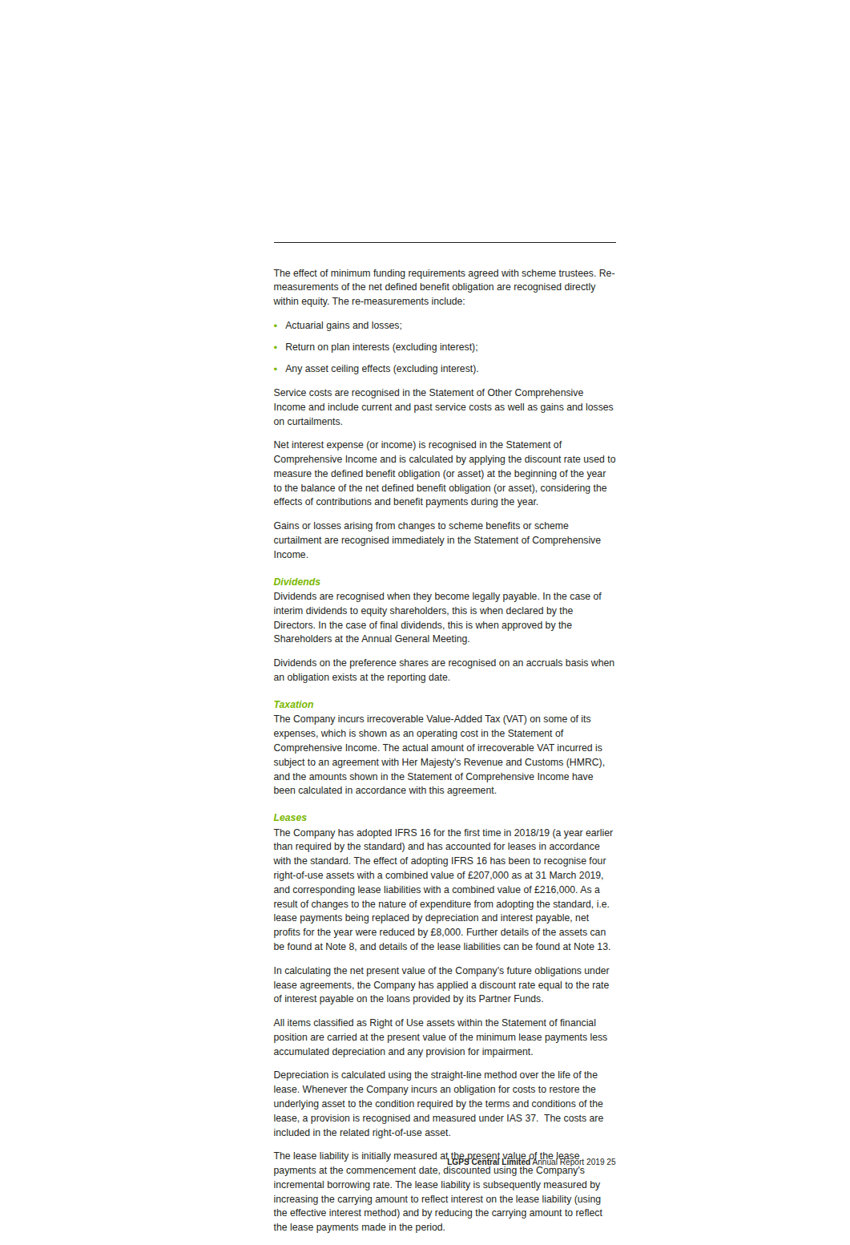The effect of minimum funding requirements agreed with scheme trustees. Re-measurements of the net defined benefit obligation are recognised directly within equity. The re-measurements include:
Actuarial gains and losses;
Return on plan interests (excluding interest);
Any asset ceiling effects (excluding interest).
Service costs are recognised in the Statement of Other Comprehensive Income and include current and past service costs as well as gains and losses on curtailments.
Net interest expense (or income) is recognised in the Statement of Comprehensive Income and is calculated by applying the discount rate used to measure the defined benefit obligation (or asset) at the beginning of the year to the balance of the net defined benefit obligation (or asset), considering the effects of contributions and benefit payments during the year.
Gains or losses arising from changes to scheme benefits or scheme curtailment are recognised immediately in the Statement of Comprehensive Income.
Dividends
Dividends are recognised when they become legally payable. In the case of interim dividends to equity shareholders, this is when declared by the Directors. In the case of final dividends, this is when approved by the Shareholders at the Annual General Meeting.
Dividends on the preference shares are recognised on an accruals basis when an obligation exists at the reporting date.
Taxation
The Company incurs irrecoverable Value-Added Tax (VAT) on some of its expenses, which is shown as an operating cost in the Statement of Comprehensive Income. The actual amount of irrecoverable VAT incurred is subject to an agreement with Her Majesty's Revenue and Customs (HMRC), and the amounts shown in the Statement of Comprehensive Income have been calculated in accordance with this agreement.
Leases
The Company has adopted IFRS 16 for the first time in 2018/19 (a year earlier than required by the standard) and has accounted for leases in accordance with the standard. The effect of adopting IFRS 16 has been to recognise four right-of-use assets with a combined value of £207,000 as at 31 March 2019, and corresponding lease liabilities with a combined value of £216,000. As a result of changes to the nature of expenditure from adopting the standard, i.e. lease payments being replaced by depreciation and interest payable, net profits for the year were reduced by £8,000. Further details of the assets can be found at Note 8, and details of the lease liabilities can be found at Note 13.
In calculating the net present value of the Company's future obligations under lease agreements, the Company has applied a discount rate equal to the rate of interest payable on the loans provided by its Partner Funds.
All items classified as Right of Use assets within the Statement of financial position are carried at the present value of the minimum lease payments less accumulated depreciation and any provision for impairment.
Depreciation is calculated using the straight-line method over the life of the lease. Whenever the Company incurs an obligation for costs to restore the underlying asset to the condition required by the terms and conditions of the lease, a provision is recognised and measured under IAS 37. The costs are included in the related right-of-use asset.
The lease liability is initially measured at the present value of the lease payments at the commencement date, discounted using the Company's incremental borrowing rate. The lease liability is subsequently measured by increasing the carrying amount to reflect interest on the lease liability (using the effective interest method) and by reducing the carrying amount to reflect the lease payments made in the period.
LGPS Central Limited Annual Report 2019 25